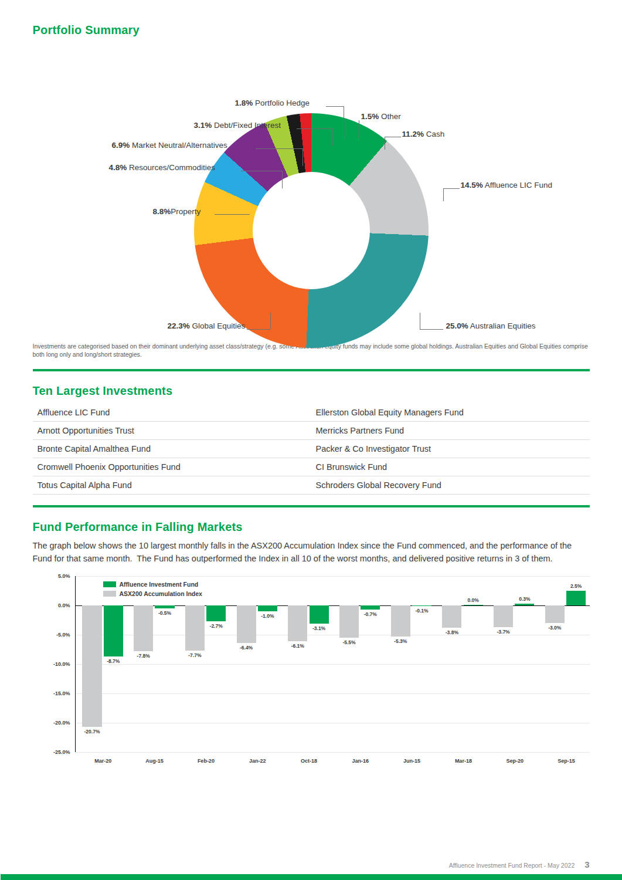Portfolio Summary
1.8% Portfolio Hedge
1.5% Other
11.2% Cash
3.1% Debt/Fixed Interest
14.5% Affluence LIC Fund
6.9% Market Neutral/Alternatives
4.8% Resources/Commodities
8.8% Property
25.0% Australian Equities
22.3% Global Equities
Investments are categorised based on their dominant underlying asset class/strategy (e.g. some Australian equity funds may include some global holdings. Australian Equities and Global Equities comprise both long only and long/short strategies.
Ten Largest Investments
| Affluence LIC Fund | Ellerston Global Equity Managers Fund |
| Arnott Opportunities Trust | Merricks Partners Fund |
| Bronte Capital Amalthea Fund | Packer & Co Investigator Trust |
| Cromwell Phoenix Opportunities Fund | CI Brunswick Fund |
| Totus Capital Alpha Fund | Schroders Global Recovery Fund |
Fund Performance in Falling Markets
The graph below shows the 10 largest monthly falls in the ASX200 Accumulation Index since the Fund commenced, and the performance of the Fund for that same month. The Fund has outperformed the Index in all 10 of the worst months, and delivered positive returns in 3 of them.
5.0%
0.0%
-5.0%
-10.0%
-15.0%
-20.0%
-25.0%
-20.7%
-8.7%
-7.8%
-0.5%
-7.7%
-2.7%
-6.4%
-1.0%
-6.1%
-3.1%
-5.5%
-0.7%
-5.3%
-0.1%
-3.8%
0.0%
-3.7%
0.3%
-3.0%
2.5%
Affluence Investment Fund
ASX200 Accumulation Index
Mar-20
Aug-15
Feb-20
Jan-22
Oct-18
Jan-16
Jun-15
Mar-18
Sep-20
Sep-15
Affluence Investment Fund Report - May 2022 3